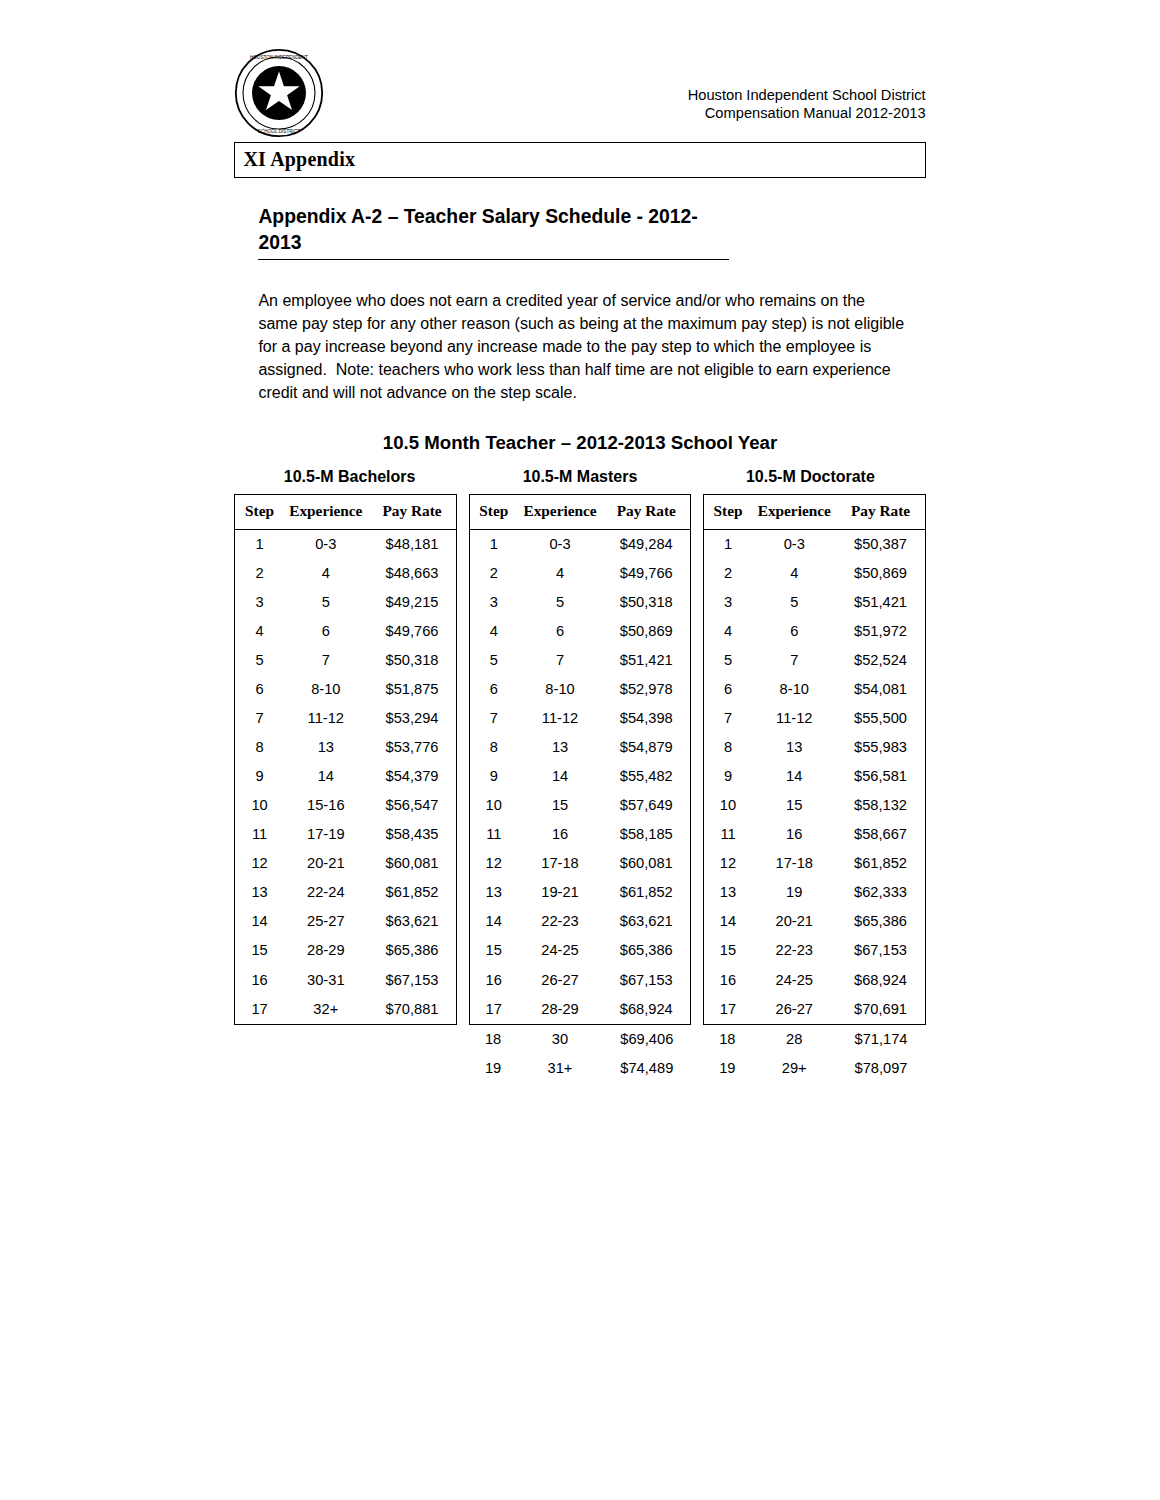HOUSTON INDEPENDENT SCHOOL DISTRICT
Houston Independent School District
Compensation Manual 2012-2013
XI Appendix
Appendix A-2 – Teacher Salary Schedule - 2012-2013
An employee who does not earn a credited year of service and/or who remains on the same pay step for any other reason (such as being at the maximum pay step) is not eligible for a pay increase beyond any increase made to the pay step to which the employee is assigned. Note: teachers who work less than half time are not eligible to earn experience credit and will not advance on the step scale.
10.5 Month Teacher – 2012-2013 School Year
10.5-M Bachelors 10.5-M Masters 10.5-M Doctorate
| Step | Experience | Pay Rate |
| --- | --- | --- |
| 1 | 0-3 | $48,181 |
| 2 | 4 | $48,663 |
| 3 | 5 | $49,215 |
| 4 | 6 | $49,766 |
| 5 | 7 | $50,318 |
| 6 | 8-10 | $51,875 |
| 7 | 11-12 | $53,294 |
| 8 | 13 | $53,776 |
| 9 | 14 | $54,379 |
| 10 | 15-16 | $56,547 |
| 11 | 17-19 | $58,435 |
| 12 | 20-21 | $60,081 |
| 13 | 22-24 | $61,852 |
| 14 | 25-27 | $63,621 |
| 15 | 28-29 | $65,386 |
| 16 | 30-31 | $67,153 |
| 17 | 32+ | $70,881 |
| Step | Experience | Pay Rate |
| --- | --- | --- |
| 1 | 0-3 | $49,284 |
| 2 | 4 | $49,766 |
| 3 | 5 | $50,318 |
| 4 | 6 | $50,869 |
| 5 | 7 | $51,421 |
| 6 | 8-10 | $52,978 |
| 7 | 11-12 | $54,398 |
| 8 | 13 | $54,879 |
| 9 | 14 | $55,482 |
| 10 | 15 | $57,649 |
| 11 | 16 | $58,185 |
| 12 | 17-18 | $60,081 |
| 13 | 19-21 | $61,852 |
| 14 | 22-23 | $63,621 |
| 15 | 24-25 | $65,386 |
| 16 | 26-27 | $67,153 |
| 17 | 28-29 | $68,924 |
| 18 | 30 | $69,406 |
| 19 | 31+ | $74,489 |
| Step | Experience | Pay Rate |
| --- | --- | --- |
| 1 | 0-3 | $50,387 |
| 2 | 4 | $50,869 |
| 3 | 5 | $51,421 |
| 4 | 6 | $51,972 |
| 5 | 7 | $52,524 |
| 6 | 8-10 | $54,081 |
| 7 | 11-12 | $55,500 |
| 8 | 13 | $55,983 |
| 9 | 14 | $56,581 |
| 10 | 15 | $58,132 |
| 11 | 16 | $58,667 |
| 12 | 17-18 | $61,852 |
| 13 | 19 | $62,333 |
| 14 | 20-21 | $65,386 |
| 15 | 22-23 | $67,153 |
| 16 | 24-25 | $68,924 |
| 17 | 26-27 | $70,691 |
| 18 | 28 | $71,174 |
| 19 | 29+ | $78,097 |